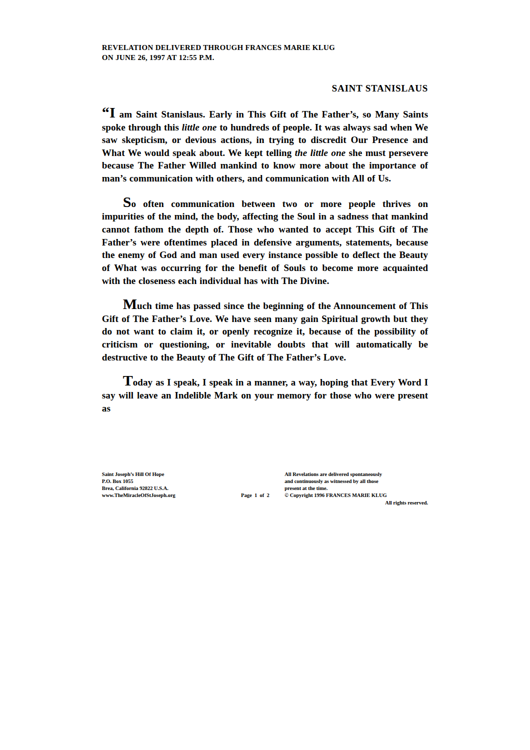REVELATION DELIVERED THROUGH FRANCES MARIE KLUG
ON JUNE 26, 1997 AT 12:55 P.M.
SAINT STANISLAUS
“I am Saint Stanislaus. Early in This Gift of The Father’s, so Many Saints spoke through this little one to hundreds of people. It was always sad when We saw skepticism, or devious actions, in trying to discredit Our Presence and What We would speak about. We kept telling the little one she must persevere because The Father Willed mankind to know more about the importance of man’s communication with others, and communication with All of Us.
So often communication between two or more people thrives on impurities of the mind, the body, affecting the Soul in a sadness that mankind cannot fathom the depth of. Those who wanted to accept This Gift of The Father’s were oftentimes placed in defensive arguments, statements, because the enemy of God and man used every instance possible to deflect the Beauty of What was occurring for the benefit of Souls to become more acquainted with the closeness each individual has with The Divine.
Much time has passed since the beginning of the Announcement of This Gift of The Father’s Love. We have seen many gain Spiritual growth but they do not want to claim it, or openly recognize it, because of the possibility of criticism or questioning, or inevitable doubts that will automatically be destructive to the Beauty of The Gift of The Father’s Love.
Today as I speak, I speak in a manner, a way, hoping that Every Word I say will leave an Indelible Mark on your memory for those who were present as
| Saint Joseph’s Hill Of Hope P.O. Box 1055 Brea, California 92822 U.S.A. www.TheMiracleOfStJoseph.org | Page 1 of 2 | All Revelations are delivered spontaneously and continuously as witnessed by all those present at the time. © Copyright 1996 FRANCES MARIE KLUG All rights reserved. |